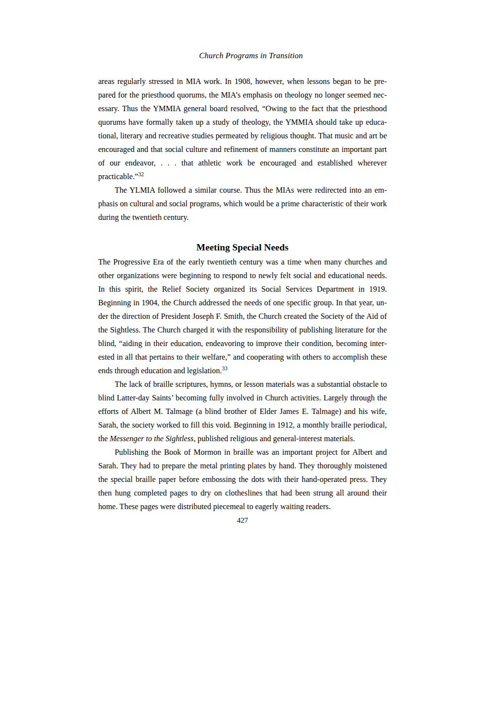Church Programs in Transition
areas regularly stressed in MIA work. In 1908, however, when lessons began to be prepared for the priesthood quorums, the MIA’s emphasis on theology no longer seemed necessary. Thus the YMMIA general board resolved, “Owing to the fact that the priesthood quorums have formally taken up a study of theology, the YMMIA should take up educational, literary and recreative studies permeated by religious thought. That music and art be encouraged and that social culture and refinement of manners constitute an important part of our endeavor, . . . that athletic work be encouraged and established wherever practicable.”32
The YLMIA followed a similar course. Thus the MIAs were redirected into an emphasis on cultural and social programs, which would be a prime characteristic of their work during the twentieth century.
Meeting Special Needs
The Progressive Era of the early twentieth century was a time when many churches and other organizations were beginning to respond to newly felt social and educational needs. In this spirit, the Relief Society organized its Social Services Department in 1919. Beginning in 1904, the Church addressed the needs of one specific group. In that year, under the direction of President Joseph F. Smith, the Church created the Society of the Aid of the Sightless. The Church charged it with the responsibility of publishing literature for the blind, “aiding in their education, endeavoring to improve their condition, becoming interested in all that pertains to their welfare,” and cooperating with others to accomplish these ends through education and legislation.33
The lack of braille scriptures, hymns, or lesson materials was a substantial obstacle to blind Latter-day Saints’ becoming fully involved in Church activities. Largely through the efforts of Albert M. Talmage (a blind brother of Elder James E. Talmage) and his wife, Sarah, the society worked to fill this void. Beginning in 1912, a monthly braille periodical, the Messenger to the Sightless, published religious and general-interest materials.
Publishing the Book of Mormon in braille was an important project for Albert and Sarah. They had to prepare the metal printing plates by hand. They thoroughly moistened the special braille paper before embossing the dots with their hand-operated press. They then hung completed pages to dry on clotheslines that had been strung all around their home. These pages were distributed piecemeal to eagerly waiting readers.
427